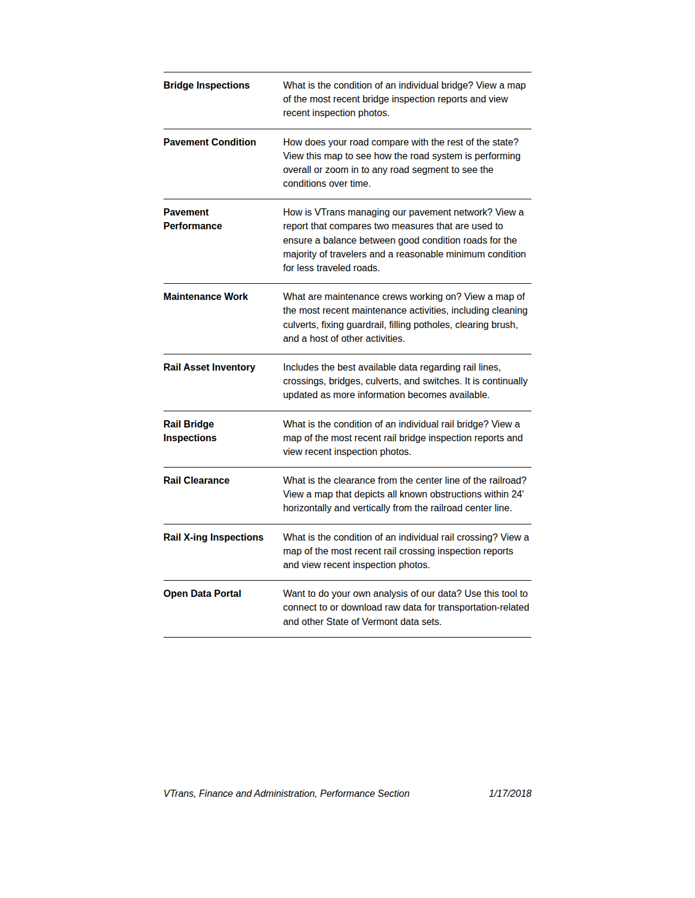| Bridge Inspections | What is the condition of an individual bridge? View a map of the most recent bridge inspection reports and view recent inspection photos. |
| Pavement Condition | How does your road compare with the rest of the state? View this map to see how the road system is performing overall or zoom in to any road segment to see the conditions over time. |
| Pavement Performance | How is VTrans managing our pavement network? View a report that compares two measures that are used to ensure a balance between good condition roads for the majority of travelers and a reasonable minimum condition for less traveled roads. |
| Maintenance Work | What are maintenance crews working on? View a map of the most recent maintenance activities, including cleaning culverts, fixing guardrail, filling potholes, clearing brush, and a host of other activities. |
| Rail Asset Inventory | Includes the best available data regarding rail lines, crossings, bridges, culverts, and switches. It is continually updated as more information becomes available. |
| Rail Bridge Inspections | What is the condition of an individual rail bridge? View a map of the most recent rail bridge inspection reports and view recent inspection photos. |
| Rail Clearance | What is the clearance from the center line of the railroad? View a map that depicts all known obstructions within 24' horizontally and vertically from the railroad center line. |
| Rail X-ing Inspections | What is the condition of an individual rail crossing? View a map of the most recent rail crossing inspection reports and view recent inspection photos. |
| Open Data Portal | Want to do your own analysis of our data? Use this tool to connect to or download raw data for transportation-related and other State of Vermont data sets. |
VTrans, Finance and Administration, Performance Section 1/17/2018